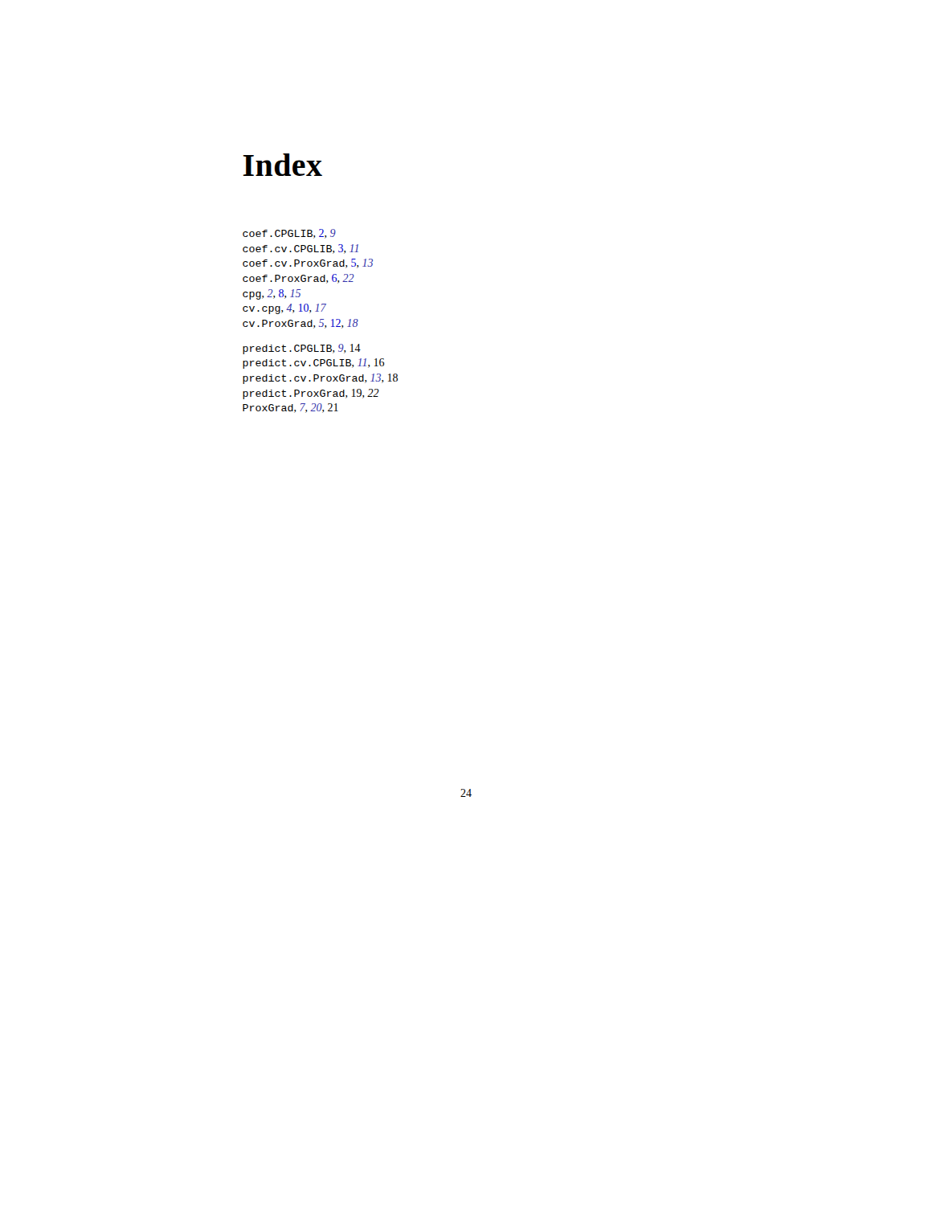Index
coef.CPGLIB, 2, 9
coef.cv.CPGLIB, 3, 11
coef.cv.ProxGrad, 5, 13
coef.ProxGrad, 6, 22
cpg, 2, 8, 15
cv.cpg, 4, 10, 17
cv.ProxGrad, 5, 12, 18
predict.CPGLIB, 9, 14
predict.cv.CPGLIB, 11, 16
predict.cv.ProxGrad, 13, 18
predict.ProxGrad, 19, 22
ProxGrad, 7, 20, 21
24